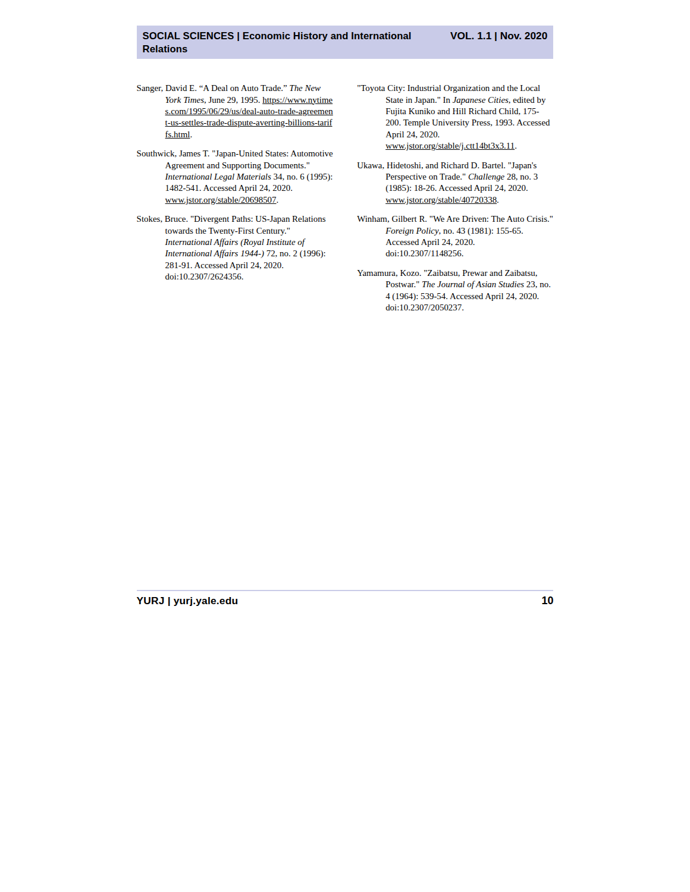SOCIAL SCIENCES | Economic History and International Relations
VOL. 1.1 | Nov. 2020
Sanger, David E. “A Deal on Auto Trade.” The New York Times, June 29, 1995. https://www.nytimes.com/1995/06/29/us/deal-auto-trade-agreement-us-settles-trade-dispute-averting-billions-tariffs.html.
Southwick, James T. "Japan-United States: Automotive Agreement and Supporting Documents." International Legal Materials 34, no. 6 (1995): 1482-541. Accessed April 24, 2020. www.jstor.org/stable/20698507.
Stokes, Bruce. "Divergent Paths: US-Japan Relations towards the Twenty-First Century." International Affairs (Royal Institute of International Affairs 1944-) 72, no. 2 (1996): 281-91. Accessed April 24, 2020. doi:10.2307/2624356.
"Toyota City: Industrial Organization and the Local State in Japan." In Japanese Cities, edited by Fujita Kuniko and Hill Richard Child, 175-200. Temple University Press, 1993. Accessed April 24, 2020. www.jstor.org/stable/j.ctt14bt3x3.11.
Ukawa, Hidetoshi, and Richard D. Bartel. "Japan's Perspective on Trade." Challenge 28, no. 3 (1985): 18-26. Accessed April 24, 2020. www.jstor.org/stable/40720338.
Winham, Gilbert R. "We Are Driven: The Auto Crisis." Foreign Policy, no. 43 (1981): 155-65. Accessed April 24, 2020. doi:10.2307/1148256.
Yamamura, Kozo. "Zaibatsu, Prewar and Zaibatsu, Postwar." The Journal of Asian Studies 23, no. 4 (1964): 539-54. Accessed April 24, 2020. doi:10.2307/2050237.
YURJ | yurj.yale.edu
10